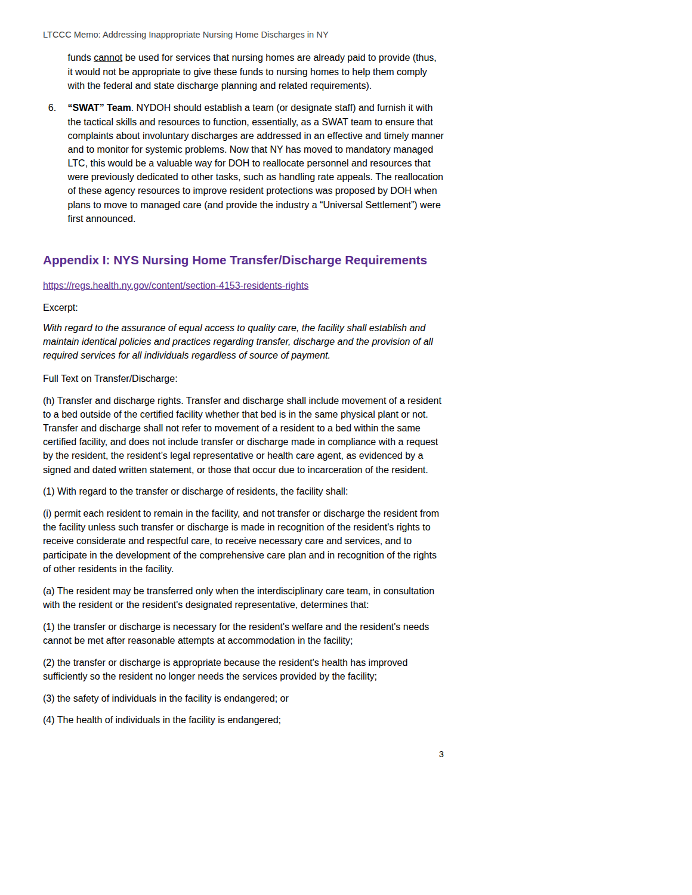LTCCC Memo: Addressing Inappropriate Nursing Home Discharges in NY
funds cannot be used for services that nursing homes are already paid to provide (thus, it would not be appropriate to give these funds to nursing homes to help them comply with the federal and state discharge planning and related requirements).
6. “SWAT” Team. NYDOH should establish a team (or designate staff) and furnish it with the tactical skills and resources to function, essentially, as a SWAT team to ensure that complaints about involuntary discharges are addressed in an effective and timely manner and to monitor for systemic problems. Now that NY has moved to mandatory managed LTC, this would be a valuable way for DOH to reallocate personnel and resources that were previously dedicated to other tasks, such as handling rate appeals. The reallocation of these agency resources to improve resident protections was proposed by DOH when plans to move to managed care (and provide the industry a “Universal Settlement”) were first announced.
Appendix I: NYS Nursing Home Transfer/Discharge Requirements
https://regs.health.ny.gov/content/section-4153-residents-rights
Excerpt:
With regard to the assurance of equal access to quality care, the facility shall establish and maintain identical policies and practices regarding transfer, discharge and the provision of all required services for all individuals regardless of source of payment.
Full Text on Transfer/Discharge:
(h) Transfer and discharge rights. Transfer and discharge shall include movement of a resident to a bed outside of the certified facility whether that bed is in the same physical plant or not. Transfer and discharge shall not refer to movement of a resident to a bed within the same certified facility, and does not include transfer or discharge made in compliance with a request by the resident, the resident’s legal representative or health care agent, as evidenced by a signed and dated written statement, or those that occur due to incarceration of the resident.
(1) With regard to the transfer or discharge of residents, the facility shall:
(i) permit each resident to remain in the facility, and not transfer or discharge the resident from the facility unless such transfer or discharge is made in recognition of the resident's rights to receive considerate and respectful care, to receive necessary care and services, and to participate in the development of the comprehensive care plan and in recognition of the rights of other residents in the facility.
(a) The resident may be transferred only when the interdisciplinary care team, in consultation with the resident or the resident's designated representative, determines that:
(1) the transfer or discharge is necessary for the resident's welfare and the resident's needs cannot be met after reasonable attempts at accommodation in the facility;
(2) the transfer or discharge is appropriate because the resident's health has improved sufficiently so the resident no longer needs the services provided by the facility;
(3) the safety of individuals in the facility is endangered; or
(4) The health of individuals in the facility is endangered;
3